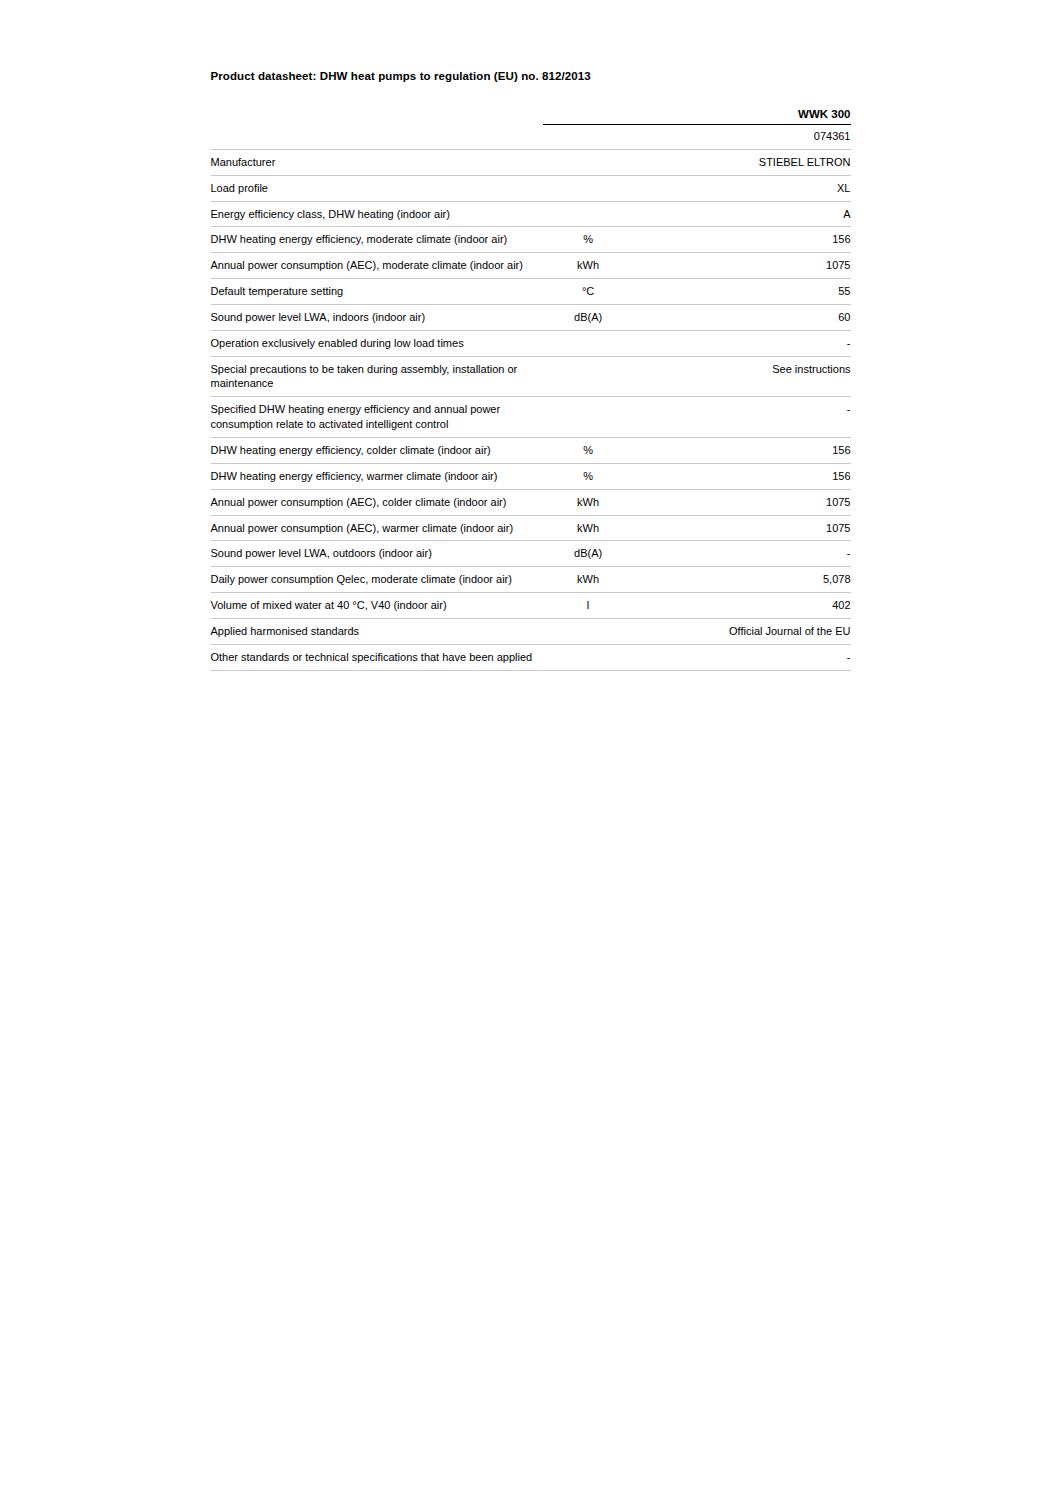Product datasheet: DHW heat pumps to regulation (EU) no. 812/2013
| | | WWK 300 |
| --- | --- | --- |
| | | 074361 |
| Manufacturer | | STIEBEL ELTRON |
| Load profile | | XL |
| Energy efficiency class, DHW heating (indoor air) | | A |
| DHW heating energy efficiency, moderate climate (indoor air) | % | 156 |
| Annual power consumption (AEC), moderate climate (indoor air) | kWh | 1075 |
| Default temperature setting | °C | 55 |
| Sound power level LWA, indoors (indoor air) | dB(A) | 60 |
| Operation exclusively enabled during low load times | | - |
| Special precautions to be taken during assembly, installation or maintenance | | See instructions |
| Specified DHW heating energy efficiency and annual power consumption relate to activated intelligent control | | - |
| DHW heating energy efficiency, colder climate (indoor air) | % | 156 |
| DHW heating energy efficiency, warmer climate (indoor air) | % | 156 |
| Annual power consumption (AEC), colder climate (indoor air) | kWh | 1075 |
| Annual power consumption (AEC), warmer climate (indoor air) | kWh | 1075 |
| Sound power level LWA, outdoors (indoor air) | dB(A) | - |
| Daily power consumption Qelec, moderate climate (indoor air) | kWh | 5,078 |
| Volume of mixed water at 40 °C, V40 (indoor air) | l | 402 |
| Applied harmonised standards | | Official Journal of the EU |
| Other standards or technical specifications that have been applied | | - |